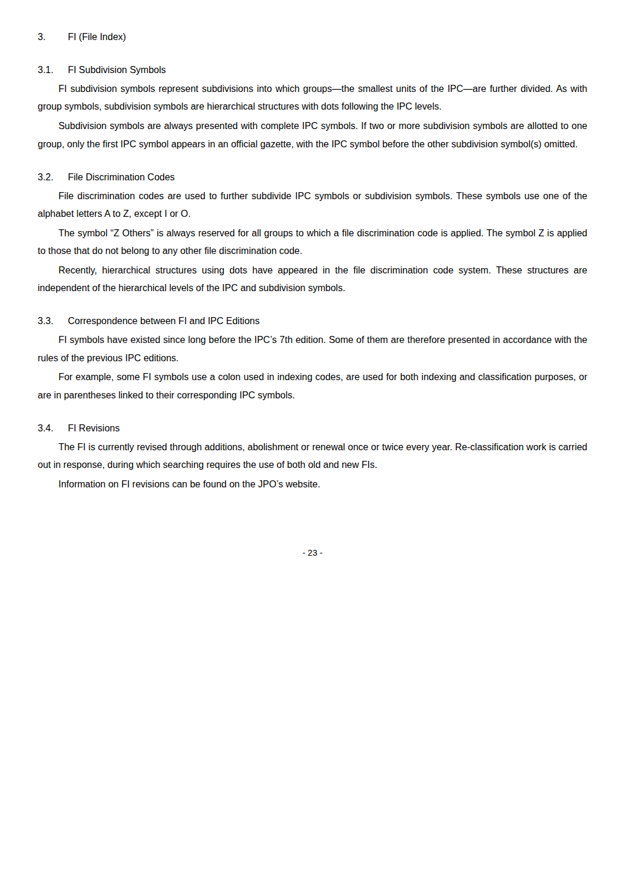3. FI (File Index)
3.1. FI Subdivision Symbols
FI subdivision symbols represent subdivisions into which groups—the smallest units of the IPC—are further divided. As with group symbols, subdivision symbols are hierarchical structures with dots following the IPC levels.
Subdivision symbols are always presented with complete IPC symbols. If two or more subdivision symbols are allotted to one group, only the first IPC symbol appears in an official gazette, with the IPC symbol before the other subdivision symbol(s) omitted.
3.2. File Discrimination Codes
File discrimination codes are used to further subdivide IPC symbols or subdivision symbols. These symbols use one of the alphabet letters A to Z, except I or O.
The symbol “Z Others” is always reserved for all groups to which a file discrimination code is applied. The symbol Z is applied to those that do not belong to any other file discrimination code.
Recently, hierarchical structures using dots have appeared in the file discrimination code system. These structures are independent of the hierarchical levels of the IPC and subdivision symbols.
3.3. Correspondence between FI and IPC Editions
FI symbols have existed since long before the IPC’s 7th edition. Some of them are therefore presented in accordance with the rules of the previous IPC editions.
For example, some FI symbols use a colon used in indexing codes, are used for both indexing and classification purposes, or are in parentheses linked to their corresponding IPC symbols.
3.4. FI Revisions
The FI is currently revised through additions, abolishment or renewal once or twice every year. Re-classification work is carried out in response, during which searching requires the use of both old and new FIs.
Information on FI revisions can be found on the JPO’s website.
- 23 -